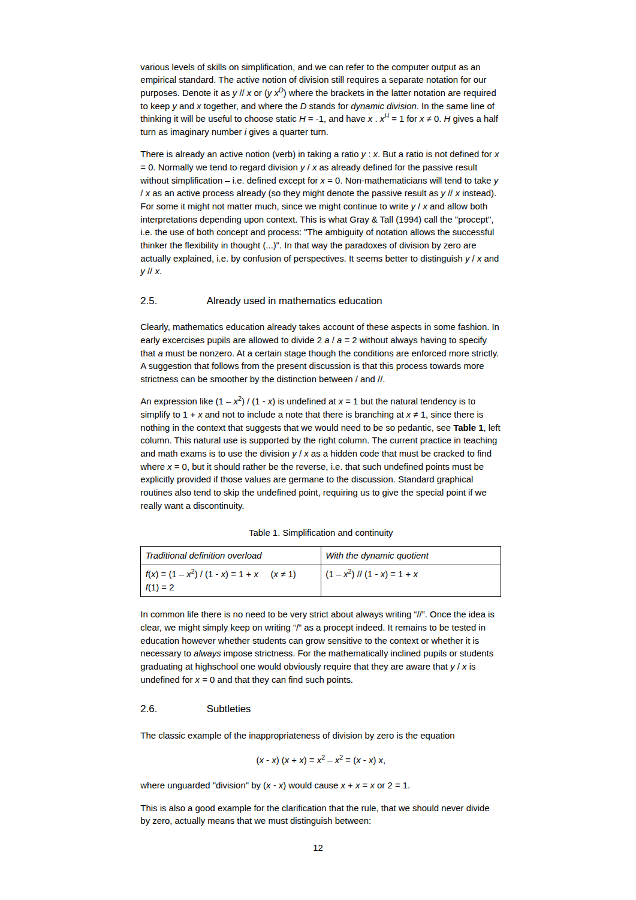various levels of skills on simplification, and we can refer to the computer output as an empirical standard. The active notion of division still requires a separate notation for our purposes. Denote it as y // x or (y xD) where the brackets in the latter notation are required to keep y and x together, and where the D stands for dynamic division. In the same line of thinking it will be useful to choose static H = -1, and have x . xH = 1 for x ≠ 0. H gives a half turn as imaginary number i gives a quarter turn.
There is already an active notion (verb) in taking a ratio y : x. But a ratio is not defined for x = 0. Normally we tend to regard division y / x as already defined for the passive result without simplification – i.e. defined except for x = 0. Non-mathematicians will tend to take y / x as an active process already (so they might denote the passive result as y // x instead). For some it might not matter much, since we might continue to write y / x and allow both interpretations depending upon context. This is what Gray & Tall (1994) call the "procept", i.e. the use of both concept and process: "The ambiguity of notation allows the successful thinker the flexibility in thought (...)". In that way the paradoxes of division by zero are actually explained, i.e. by confusion of perspectives. It seems better to distinguish y / x and y // x.
2.5. Already used in mathematics education
Clearly, mathematics education already takes account of these aspects in some fashion. In early excercises pupils are allowed to divide 2 a / a = 2 without always having to specify that a must be nonzero. At a certain stage though the conditions are enforced more strictly. A suggestion that follows from the present discussion is that this process towards more strictness can be smoother by the distinction between / and //.
An expression like (1 – x2) / (1 - x) is undefined at x = 1 but the natural tendency is to simplify to 1 + x and not to include a note that there is branching at x ≠ 1, since there is nothing in the context that suggests that we would need to be so pedantic, see Table 1, left column. This natural use is supported by the right column. The current practice in teaching and math exams is to use the division y / x as a hidden code that must be cracked to find where x = 0, but it should rather be the reverse, i.e. that such undefined points must be explicitly provided if those values are germane to the discussion. Standard graphical routines also tend to skip the undefined point, requiring us to give the special point if we really want a discontinuity.
Table 1. Simplification and continuity
| Traditional definition overload | With the dynamic quotient |
| f ( x ) = (1 – x 2 ) / (1 - x ) = 1 + x ( x ≠ 1) f (1) = 2 | (1 – x 2 ) // (1 - x ) = 1 + x |
In common life there is no need to be very strict about always writing “//”. Once the idea is clear, we might simply keep on writing “/” as a procept indeed. It remains to be tested in education however whether students can grow sensitive to the context or whether it is necessary to always impose strictness. For the mathematically inclined pupils or students graduating at highschool one would obviously require that they are aware that y / x is undefined for x = 0 and that they can find such points.
2.6. Subtleties
The classic example of the inappropriateness of division by zero is the equation
(x - x) (x + x) = x2 – x2 = (x - x) x,
where unguarded "division" by (x - x) would cause x + x = x or 2 = 1.
This is also a good example for the clarification that the rule, that we should never divide by zero, actually means that we must distinguish between:
12